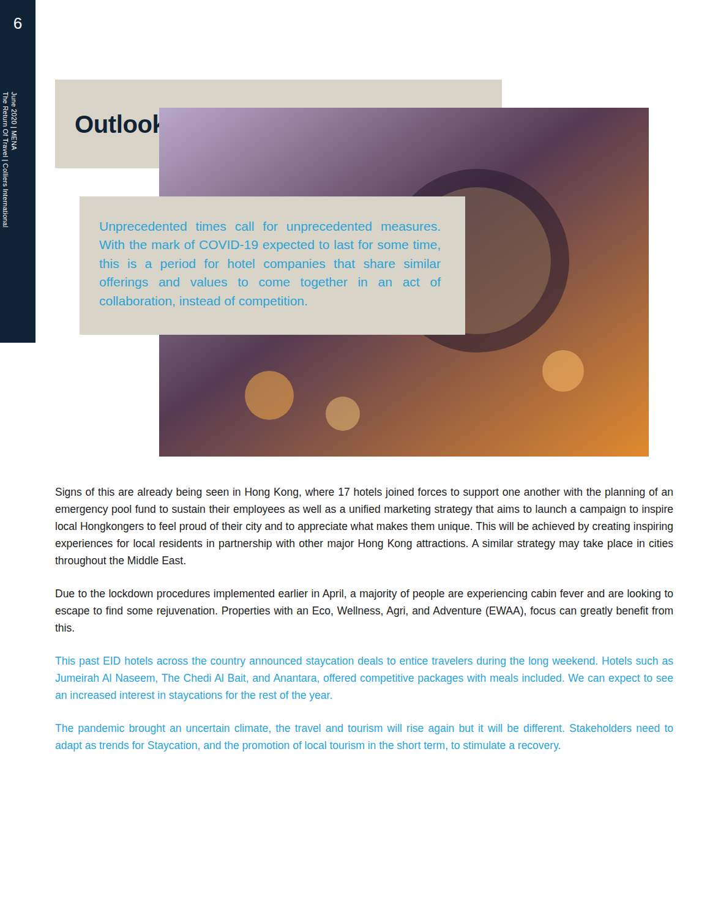6
June 2020 | MENA The Return Of Travel | Colliers International
Outlook
Unprecedented times call for unprecedented measures. With the mark of COVID-19 expected to last for some time, this is a period for hotel companies that share similar offerings and values to come together in an act of collaboration, instead of competition.
Signs of this are already being seen in Hong Kong, where 17 hotels joined forces to support one another with the planning of an emergency pool fund to sustain their employees as well as a unified marketing strategy that aims to launch a campaign to inspire local Hongkongers to feel proud of their city and to appreciate what makes them unique. This will be achieved by creating inspiring experiences for local residents in partnership with other major Hong Kong attractions. A similar strategy may take place in cities throughout the Middle East.
Due to the lockdown procedures implemented earlier in April, a majority of people are experiencing cabin fever and are looking to escape to find some rejuvenation. Properties with an Eco, Wellness, Agri, and Adventure (EWAA), focus can greatly benefit from this.
This past EID hotels across the country announced staycation deals to entice travelers during the long weekend. Hotels such as Jumeirah Al Naseem, The Chedi Al Bait, and Anantara, offered competitive packages with meals included. We can expect to see an increased interest in staycations for the rest of the year.
The pandemic brought an uncertain climate, the travel and tourism will rise again but it will be different. Stakeholders need to adapt as trends for Staycation, and the promotion of local tourism in the short term, to stimulate a recovery.